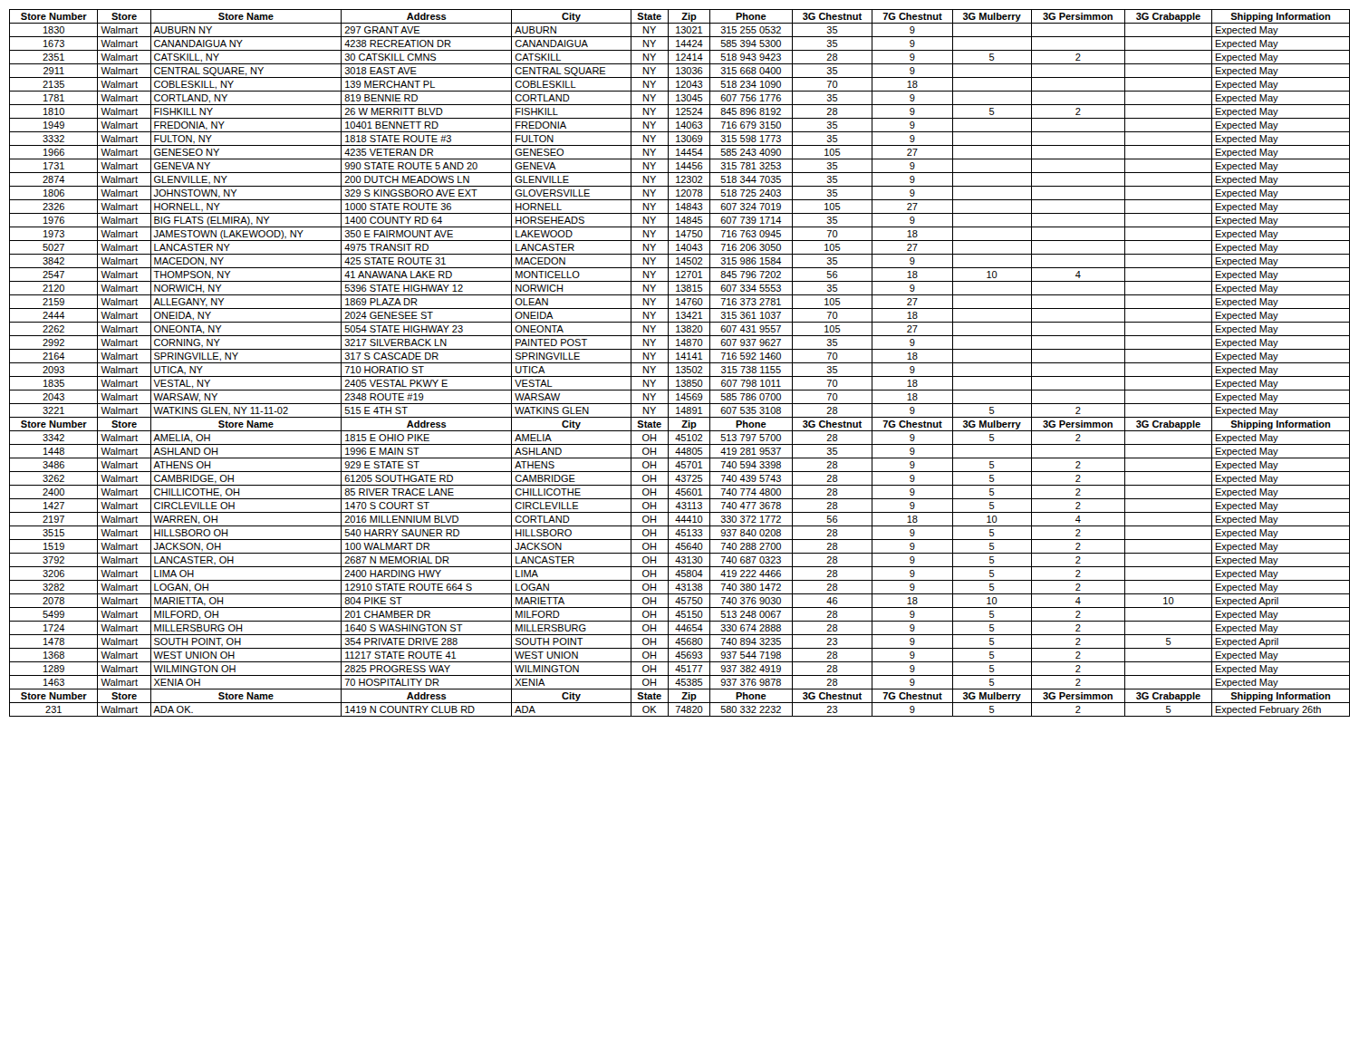| Store Number | Store | Store Name | Address | City | State | Zip | Phone | 3G Chestnut | 7G Chestnut | 3G Mulberry | 3G Persimmon | 3G Crabapple | Shipping Information |
| --- | --- | --- | --- | --- | --- | --- | --- | --- | --- | --- | --- | --- | --- |
| 1830 | Walmart | AUBURN NY | 297 GRANT AVE | AUBURN | NY | 13021 | 315 255 0532 | 35 | 9 | | | | Expected May |
| 1673 | Walmart | CANANDAIGUA NY | 4238 RECREATION DR | CANANDAIGUA | NY | 14424 | 585 394 5300 | 35 | 9 | | | | Expected May |
| 2351 | Walmart | CATSKILL, NY | 30 CATSKILL CMNS | CATSKILL | NY | 12414 | 518 943 9423 | 28 | 9 | 5 | 2 | | Expected May |
| 2911 | Walmart | CENTRAL SQUARE, NY | 3018 EAST AVE | CENTRAL SQUARE | NY | 13036 | 315 668 0400 | 35 | 9 | | | | Expected May |
| 2135 | Walmart | COBLESKILL, NY | 139 MERCHANT PL | COBLESKILL | NY | 12043 | 518 234 1090 | 70 | 18 | | | | Expected May |
| 1781 | Walmart | CORTLAND, NY | 819 BENNIE RD | CORTLAND | NY | 13045 | 607 756 1776 | 35 | 9 | | | | Expected May |
| 1810 | Walmart | FISHKILL NY | 26 W MERRITT BLVD | FISHKILL | NY | 12524 | 845 896 8192 | 28 | 9 | 5 | 2 | | Expected May |
| 1949 | Walmart | FREDONIA, NY | 10401 BENNETT RD | FREDONIA | NY | 14063 | 716 679 3150 | 35 | 9 | | | | Expected May |
| 3332 | Walmart | FULTON, NY | 1818 STATE ROUTE #3 | FULTON | NY | 13069 | 315 598 1773 | 35 | 9 | | | | Expected May |
| 1966 | Walmart | GENESEO NY | 4235 VETERAN DR | GENESEO | NY | 14454 | 585 243 4090 | 105 | 27 | | | | Expected May |
| 1731 | Walmart | GENEVA NY | 990 STATE ROUTE 5 AND 20 | GENEVA | NY | 14456 | 315 781 3253 | 35 | 9 | | | | Expected May |
| 2874 | Walmart | GLENVILLE, NY | 200 DUTCH MEADOWS LN | GLENVILLE | NY | 12302 | 518 344 7035 | 35 | 9 | | | | Expected May |
| 1806 | Walmart | JOHNSTOWN, NY | 329 S KINGSBORO AVE EXT | GLOVERSVILLE | NY | 12078 | 518 725 2403 | 35 | 9 | | | | Expected May |
| 2326 | Walmart | HORNELL, NY | 1000 STATE ROUTE 36 | HORNELL | NY | 14843 | 607 324 7019 | 105 | 27 | | | | Expected May |
| 1976 | Walmart | BIG FLATS (ELMIRA), NY | 1400 COUNTY RD 64 | HORSEHEADS | NY | 14845 | 607 739 1714 | 35 | 9 | | | | Expected May |
| 1973 | Walmart | JAMESTOWN (LAKEWOOD), NY | 350 E FAIRMOUNT AVE | LAKEWOOD | NY | 14750 | 716 763 0945 | 70 | 18 | | | | Expected May |
| 5027 | Walmart | LANCASTER NY | 4975 TRANSIT RD | LANCASTER | NY | 14043 | 716 206 3050 | 105 | 27 | | | | Expected May |
| 3842 | Walmart | MACEDON, NY | 425 STATE ROUTE 31 | MACEDON | NY | 14502 | 315 986 1584 | 35 | 9 | | | | Expected May |
| 2547 | Walmart | THOMPSON, NY | 41 ANAWANA LAKE RD | MONTICELLO | NY | 12701 | 845 796 7202 | 56 | 18 | 10 | 4 | | Expected May |
| 2120 | Walmart | NORWICH, NY | 5396 STATE HIGHWAY 12 | NORWICH | NY | 13815 | 607 334 5553 | 35 | 9 | | | | Expected May |
| 2159 | Walmart | ALLEGANY, NY | 1869 PLAZA DR | OLEAN | NY | 14760 | 716 373 2781 | 105 | 27 | | | | Expected May |
| 2444 | Walmart | ONEIDA, NY | 2024 GENESEE ST | ONEIDA | NY | 13421 | 315 361 1037 | 70 | 18 | | | | Expected May |
| 2262 | Walmart | ONEONTA, NY | 5054 STATE HIGHWAY 23 | ONEONTA | NY | 13820 | 607 431 9557 | 105 | 27 | | | | Expected May |
| 2992 | Walmart | CORNING, NY | 3217 SILVERBACK LN | PAINTED POST | NY | 14870 | 607 937 9627 | 35 | 9 | | | | Expected May |
| 2164 | Walmart | SPRINGVILLE, NY | 317 S CASCADE DR | SPRINGVILLE | NY | 14141 | 716 592 1460 | 70 | 18 | | | | Expected May |
| 2093 | Walmart | UTICA, NY | 710 HORATIO ST | UTICA | NY | 13502 | 315 738 1155 | 35 | 9 | | | | Expected May |
| 1835 | Walmart | VESTAL, NY | 2405 VESTAL PKWY E | VESTAL | NY | 13850 | 607 798 1011 | 70 | 18 | | | | Expected May |
| 2043 | Walmart | WARSAW, NY | 2348 ROUTE #19 | WARSAW | NY | 14569 | 585 786 0700 | 70 | 18 | | | | Expected May |
| 3221 | Walmart | WATKINS GLEN, NY 11-11-02 | 515 E 4TH ST | WATKINS GLEN | NY | 14891 | 607 535 3108 | 28 | 9 | 5 | 2 | | Expected May |
| Store Number | Store | Store Name | Address | City | State | Zip | Phone | 3G Chestnut | 7G Chestnut | 3G Mulberry | 3G Persimmon | 3G Crabapple | Shipping Information |
| 3342 | Walmart | AMELIA, OH | 1815 E OHIO PIKE | AMELIA | OH | 45102 | 513 797 5700 | 28 | 9 | 5 | 2 | | Expected May |
| 1448 | Walmart | ASHLAND OH | 1996 E MAIN ST | ASHLAND | OH | 44805 | 419 281 9537 | 35 | 9 | | | | Expected May |
| 3486 | Walmart | ATHENS OH | 929 E STATE ST | ATHENS | OH | 45701 | 740 594 3398 | 28 | 9 | 5 | 2 | | Expected May |
| 3262 | Walmart | CAMBRIDGE, OH | 61205 SOUTHGATE RD | CAMBRIDGE | OH | 43725 | 740 439 5743 | 28 | 9 | 5 | 2 | | Expected May |
| 2400 | Walmart | CHILLICOTHE, OH | 85 RIVER TRACE LANE | CHILLICOTHE | OH | 45601 | 740 774 4800 | 28 | 9 | 5 | 2 | | Expected May |
| 1427 | Walmart | CIRCLEVILLE OH | 1470 S COURT ST | CIRCLEVILLE | OH | 43113 | 740 477 3678 | 28 | 9 | 5 | 2 | | Expected May |
| 2197 | Walmart | WARREN, OH | 2016 MILLENNIUM BLVD | CORTLAND | OH | 44410 | 330 372 1772 | 56 | 18 | 10 | 4 | | Expected May |
| 3515 | Walmart | HILLSBORO OH | 540 HARRY SAUNER RD | HILLSBORO | OH | 45133 | 937 840 0208 | 28 | 9 | 5 | 2 | | Expected May |
| 1519 | Walmart | JACKSON, OH | 100 WALMART DR | JACKSON | OH | 45640 | 740 288 2700 | 28 | 9 | 5 | 2 | | Expected May |
| 3792 | Walmart | LANCASTER, OH | 2687 N MEMORIAL DR | LANCASTER | OH | 43130 | 740 687 0323 | 28 | 9 | 5 | 2 | | Expected May |
| 3206 | Walmart | LIMA OH | 2400 HARDING HWY | LIMA | OH | 45804 | 419 222 4466 | 28 | 9 | 5 | 2 | | Expected May |
| 3282 | Walmart | LOGAN, OH | 12910 STATE ROUTE 664 S | LOGAN | OH | 43138 | 740 380 1472 | 28 | 9 | 5 | 2 | | Expected May |
| 2078 | Walmart | MARIETTA, OH | 804 PIKE ST | MARIETTA | OH | 45750 | 740 376 9030 | 46 | 18 | 10 | 4 | 10 | Expected April |
| 5499 | Walmart | MILFORD, OH | 201 CHAMBER DR | MILFORD | OH | 45150 | 513 248 0067 | 28 | 9 | 5 | 2 | | Expected May |
| 1724 | Walmart | MILLERSBURG OH | 1640 S WASHINGTON ST | MILLERSBURG | OH | 44654 | 330 674 2888 | 28 | 9 | 5 | 2 | | Expected May |
| 1478 | Walmart | SOUTH POINT, OH | 354 PRIVATE DRIVE 288 | SOUTH POINT | OH | 45680 | 740 894 3235 | 23 | 9 | 5 | 2 | 5 | Expected April |
| 1368 | Walmart | WEST UNION OH | 11217 STATE ROUTE 41 | WEST UNION | OH | 45693 | 937 544 7198 | 28 | 9 | 5 | 2 | | Expected May |
| 1289 | Walmart | WILMINGTON OH | 2825 PROGRESS WAY | WILMINGTON | OH | 45177 | 937 382 4919 | 28 | 9 | 5 | 2 | | Expected May |
| 1463 | Walmart | XENIA OH | 70 HOSPITALITY DR | XENIA | OH | 45385 | 937 376 9878 | 28 | 9 | 5 | 2 | | Expected May |
| Store Number | Store | Store Name | Address | City | State | Zip | Phone | 3G Chestnut | 7G Chestnut | 3G Mulberry | 3G Persimmon | 3G Crabapple | Shipping Information |
| 231 | Walmart | ADA OK. | 1419 N COUNTRY CLUB RD | ADA | OK | 74820 | 580 332 2232 | 23 | 9 | 5 | 2 | 5 | Expected February 26th |